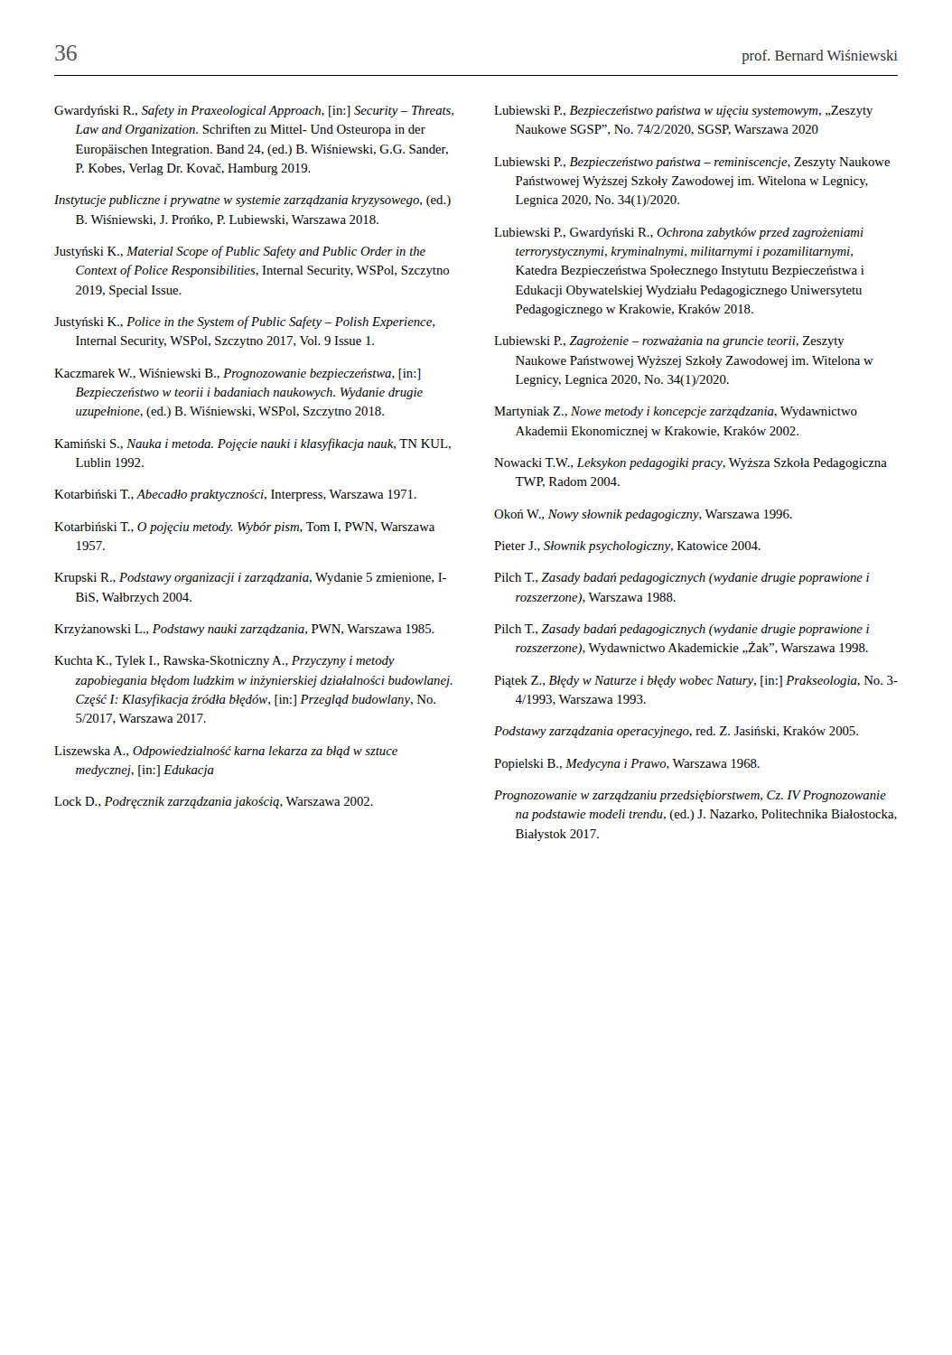36
prof. Bernard Wiśniewski
Gwardyński R., Safety in Praxeological Approach, [in:] Security – Threats, Law and Organization. Schriften zu Mittel- Und Osteuropa in der Europäischen Integration. Band 24, (ed.) B. Wiśniewski, G.G. Sander, P. Kobes, Verlag Dr. Kovač, Hamburg 2019.
Instytucje publiczne i prywatne w systemie zarządzania kryzysowego, (ed.) B. Wiśniewski, J. Prońko, P. Lubiewski, Warszawa 2018.
Justyński K., Material Scope of Public Safety and Public Order in the Context of Police Responsibilities, Internal Security, WSPol, Szczytno 2019, Special Issue.
Justyński K., Police in the System of Public Safety – Polish Experience, Internal Security, WSPol, Szczytno 2017, Vol. 9 Issue 1.
Kaczmarek W., Wiśniewski B., Prognozowanie bezpieczeństwa, [in:] Bezpieczeństwo w teorii i badaniach naukowych. Wydanie drugie uzupełnione, (ed.) B. Wiśniewski, WSPol, Szczytno 2018.
Kamiński S., Nauka i metoda. Pojęcie nauki i klasyfikacja nauk, TN KUL, Lublin 1992.
Kotarbiński T., Abecadło praktyczności, Interpress, Warszawa 1971.
Kotarbiński T., O pojęciu metody. Wybór pism, Tom I, PWN, Warszawa 1957.
Krupski R., Podstawy organizacji i zarządzania, Wydanie 5 zmienione, I-BiS, Wałbrzych 2004.
Krzyżanowski L., Podstawy nauki zarządzania, PWN, Warszawa 1985.
Kuchta K., Tylek I., Rawska-Skotniczny A., Przyczyny i metody zapobiegania błędom ludzkim w inżynierskiej działalności budowlanej. Część I: Klasyfikacja źródła błędów, [in:] Przegląd budowlany, No. 5/2017, Warszawa 2017.
Liszewska A., Odpowiedzialność karna lekarza za błąd w sztuce medycznej, [in:] Edukacja
Lock D., Podręcznik zarządzania jakością, Warszawa 2002.
Lubiewski P., Bezpieczeństwo państwa w ujęciu systemowym, „Zeszyty Naukowe SGSP”, No. 74/2/2020, SGSP, Warszawa 2020
Lubiewski P., Bezpieczeństwo państwa – reminiscencje, Zeszyty Naukowe Państwowej Wyższej Szkoły Zawodowej im. Witelona w Legnicy, Legnica 2020, No. 34(1)/2020.
Lubiewski P., Gwardyński R., Ochrona zabytków przed zagrożeniami terrorystycznymi, kryminalnymi, militarnymi i pozamilitarnymi, Katedra Bezpieczeństwa Społecznego Instytutu Bezpieczeństwa i Edukacji Obywatelskiej Wydziału Pedagogicznego Uniwersytetu Pedagogicznego w Krakowie, Kraków 2018.
Lubiewski P., Zagrożenie – rozważania na gruncie teorii, Zeszyty Naukowe Państwowej Wyższej Szkoły Zawodowej im. Witelona w Legnicy, Legnica 2020, No. 34(1)/2020.
Martyniak Z., Nowe metody i koncepcje zarządzania, Wydawnictwo Akademii Ekonomicznej w Krakowie, Kraków 2002.
Nowacki T.W., Leksykon pedagogiki pracy, Wyższa Szkoła Pedagogiczna TWP, Radom 2004.
Okoń W., Nowy słownik pedagogiczny, Warszawa 1996.
Pieter J., Słownik psychologiczny, Katowice 2004.
Pilch T., Zasady badań pedagogicznych (wydanie drugie poprawione i rozszerzone), Warszawa 1988.
Pilch T., Zasady badań pedagogicznych (wydanie drugie poprawione i rozszerzone), Wydawnictwo Akademickie „Żak”, Warszawa 1998.
Piątek Z., Błędy w Naturze i błędy wobec Natury, [in:] Prakseologia, No. 3-4/1993, Warszawa 1993.
Podstawy zarządzania operacyjnego, red. Z. Jasiński, Kraków 2005.
Popielski B., Medycyna i Prawo, Warszawa 1968.
Prognozowanie w zarządzaniu przedsiębiorstwem, Cz. IV Prognozowanie na podstawie modeli trendu, (ed.) J. Nazarko, Politechnika Białostocka, Białystok 2017.